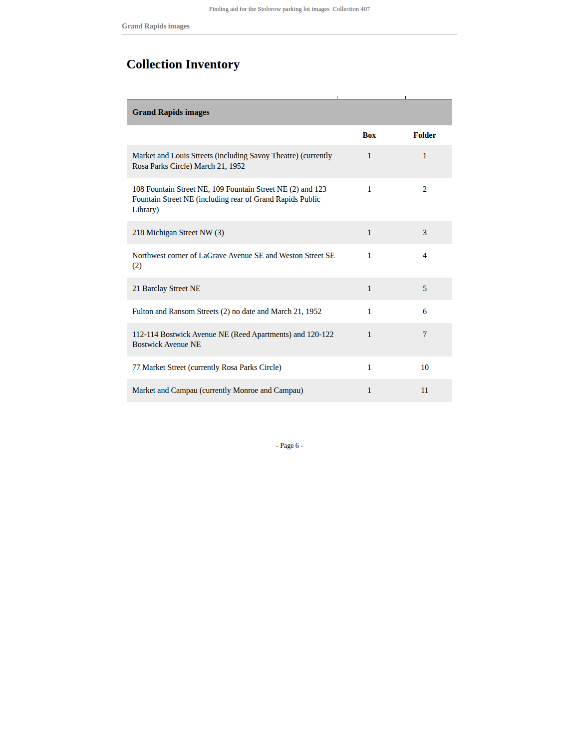Finding aid for the Stolorow parking lot images Collection 407
Grand Rapids images
Collection Inventory
| Grand Rapids images |
| | Box | Folder |
| Market and Louis Streets (including Savoy Theatre) (currently Rosa Parks Circle) March 21, 1952 | 1 | 1 |
| 108 Fountain Street NE, 109 Fountain Street NE (2) and 123 Fountain Street NE (including rear of Grand Rapids Public Library) | 1 | 2 |
| 218 Michigan Street NW (3) | 1 | 3 |
| Northwest corner of LaGrave Avenue SE and Weston Street SE (2) | 1 | 4 |
| 21 Barclay Street NE | 1 | 5 |
| Fulton and Ransom Streets (2) no date and March 21, 1952 | 1 | 6 |
| 112-114 Bostwick Avenue NE (Reed Apartments) and 120-122 Bostwick Avenue NE | 1 | 7 |
| 77 Market Street (currently Rosa Parks Circle) | 1 | 10 |
| Market and Campau (currently Monroe and Campau) | 1 | 11 |
- Page 6 -